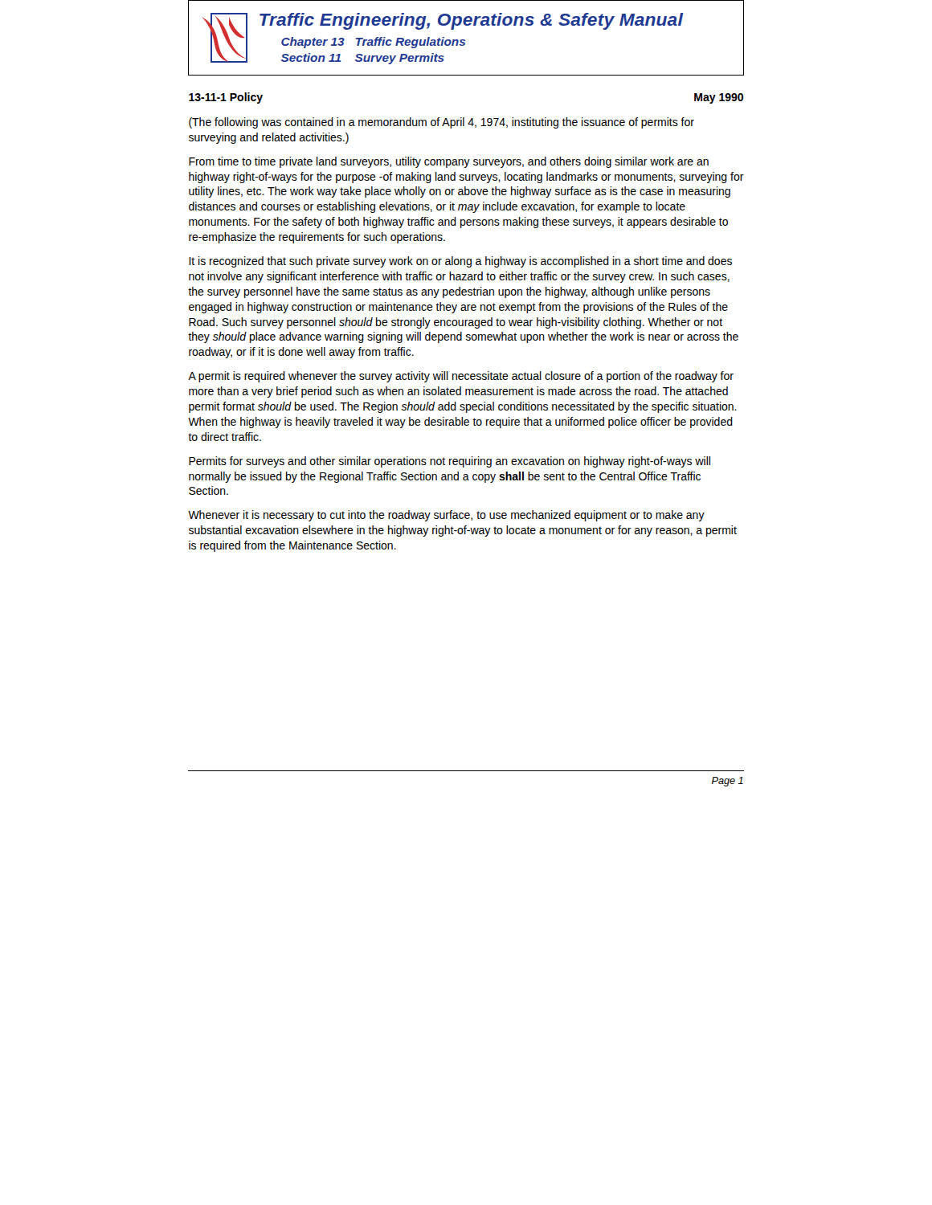Traffic Engineering, Operations & Safety Manual
Chapter 13 Traffic Regulations
Section 11 Survey Permits
13-11-1 Policy May 1990
(The following was contained in a memorandum of April 4, 1974, instituting the issuance of permits for surveying and related activities.)
From time to time private land surveyors, utility company surveyors, and others doing similar work are an highway right-of-ways for the purpose -of making land surveys, locating landmarks or monuments, surveying for utility lines, etc. The work way take place wholly on or above the highway surface as is the case in measuring distances and courses or establishing elevations, or it may include excavation, for example to locate monuments. For the safety of both highway traffic and persons making these surveys, it appears desirable to re-emphasize the requirements for such operations.
It is recognized that such private survey work on or along a highway is accomplished in a short time and does not involve any significant interference with traffic or hazard to either traffic or the survey crew. In such cases, the survey personnel have the same status as any pedestrian upon the highway, although unlike persons engaged in highway construction or maintenance they are not exempt from the provisions of the Rules of the Road. Such survey personnel should be strongly encouraged to wear high-visibility clothing. Whether or not they should place advance warning signing will depend somewhat upon whether the work is near or across the roadway, or if it is done well away from traffic.
A permit is required whenever the survey activity will necessitate actual closure of a portion of the roadway for more than a very brief period such as when an isolated measurement is made across the road. The attached permit format should be used. The Region should add special conditions necessitated by the specific situation. When the highway is heavily traveled it way be desirable to require that a uniformed police officer be provided to direct traffic.
Permits for surveys and other similar operations not requiring an excavation on highway right-of-ways will normally be issued by the Regional Traffic Section and a copy shall be sent to the Central Office Traffic Section.
Whenever it is necessary to cut into the roadway surface, to use mechanized equipment or to make any substantial excavation elsewhere in the highway right-of-way to locate a monument or for any reason, a permit is required from the Maintenance Section.
Page 1